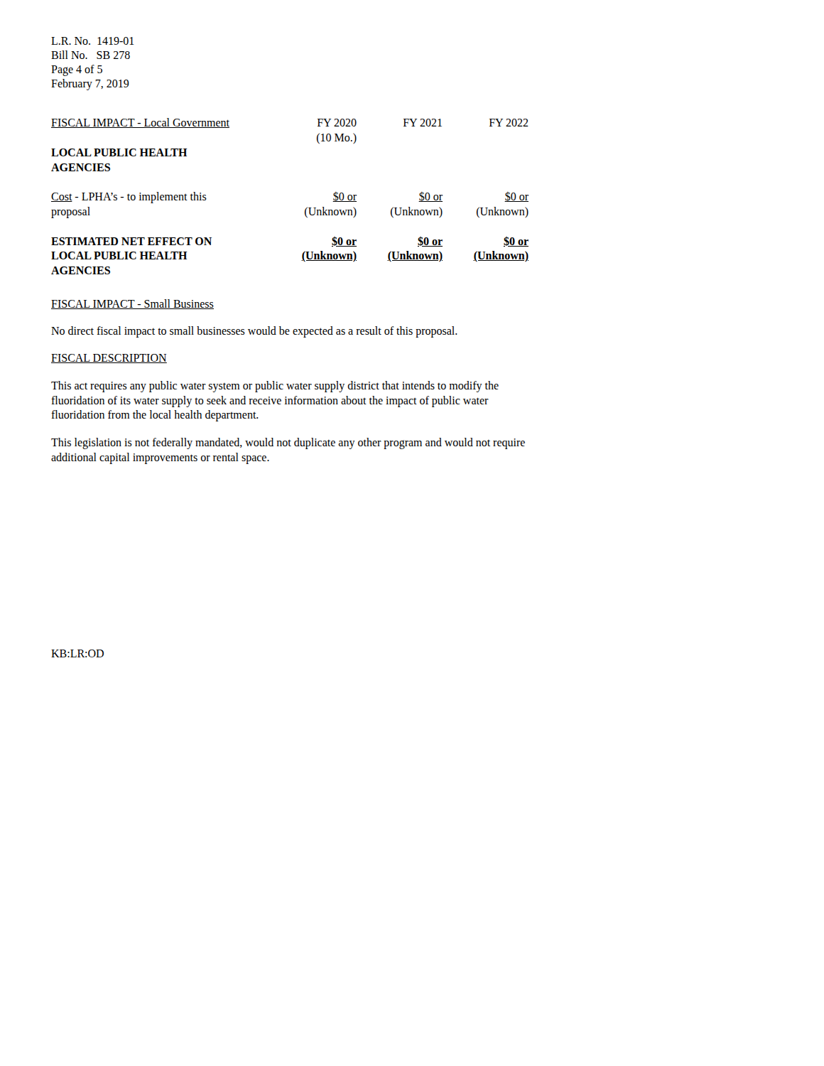L.R. No. 1419-01
Bill No. SB 278
Page 4 of 5
February 7, 2019
| FISCAL IMPACT - Local Government | FY 2020 | FY 2021 | FY 2022 |
| | (10 Mo.) | | |
| LOCAL PUBLIC HEALTH AGENCIES | | | |
| Cost - LPHA’s - to implement this proposal | $0 or (Unknown) | $0 or (Unknown) | $0 or (Unknown) |
| ESTIMATED NET EFFECT ON LOCAL PUBLIC HEALTH AGENCIES | $0 or (Unknown) | $0 or (Unknown) | $0 or (Unknown) |
FISCAL IMPACT - Small Business
No direct fiscal impact to small businesses would be expected as a result of this proposal.
FISCAL DESCRIPTION
This act requires any public water system or public water supply district that intends to modify the fluoridation of its water supply to seek and receive information about the impact of public water fluoridation from the local health department.
This legislation is not federally mandated, would not duplicate any other program and would not require additional capital improvements or rental space.
KB:LR:OD